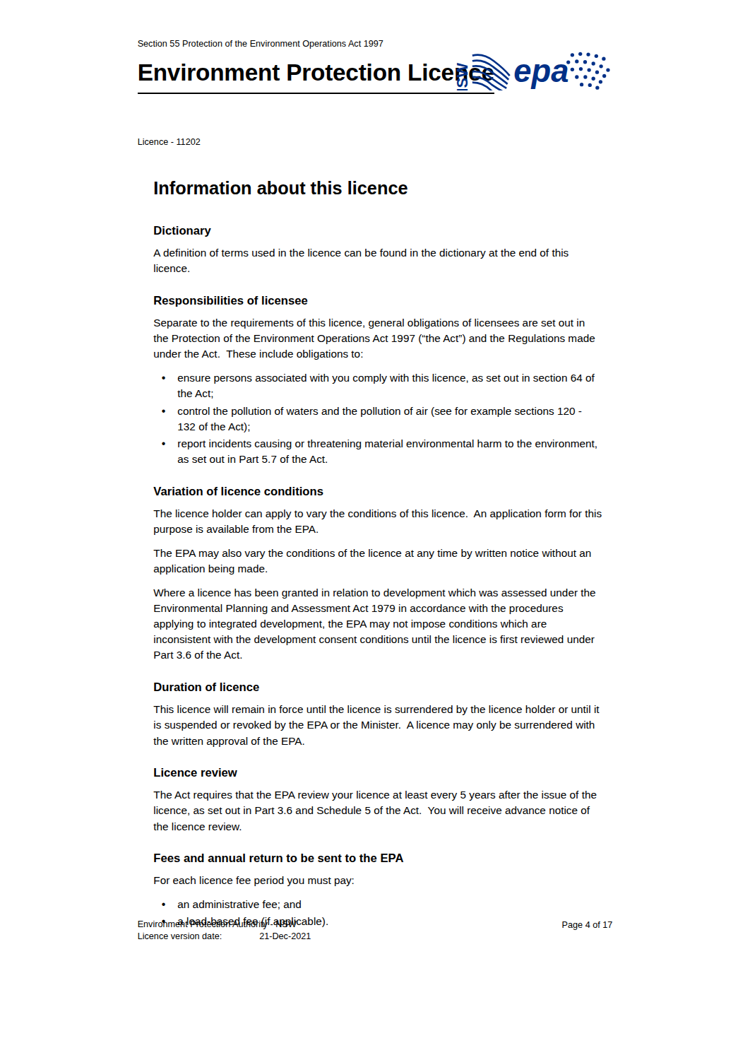Section 55 Protection of the Environment Operations Act 1997
Environment Protection Licence
Licence - 11202
Information about this licence
Dictionary
A definition of terms used in the licence can be found in the dictionary at the end of this licence.
Responsibilities of licensee
Separate to the requirements of this licence, general obligations of licensees are set out in the Protection of the Environment Operations Act 1997 (“the Act”) and the Regulations made under the Act. These include obligations to:
ensure persons associated with you comply with this licence, as set out in section 64 of the Act;
control the pollution of waters and the pollution of air (see for example sections 120 - 132 of the Act);
report incidents causing or threatening material environmental harm to the environment, as set out in Part 5.7 of the Act.
Variation of licence conditions
The licence holder can apply to vary the conditions of this licence. An application form for this purpose is available from the EPA.
The EPA may also vary the conditions of the licence at any time by written notice without an application being made.
Where a licence has been granted in relation to development which was assessed under the Environmental Planning and Assessment Act 1979 in accordance with the procedures applying to integrated development, the EPA may not impose conditions which are inconsistent with the development consent conditions until the licence is first reviewed under Part 3.6 of the Act.
Duration of licence
This licence will remain in force until the licence is surrendered by the licence holder or until it is suspended or revoked by the EPA or the Minister. A licence may only be surrendered with the written approval of the EPA.
Licence review
The Act requires that the EPA review your licence at least every 5 years after the issue of the licence, as set out in Part 3.6 and Schedule 5 of the Act. You will receive advance notice of the licence review.
Fees and annual return to be sent to the EPA
For each licence fee period you must pay:
an administrative fee; and
a load-based fee (if applicable).
Environment Protection Authority - NSW
Licence version date: 21-Dec-2021
Page 4 of 17